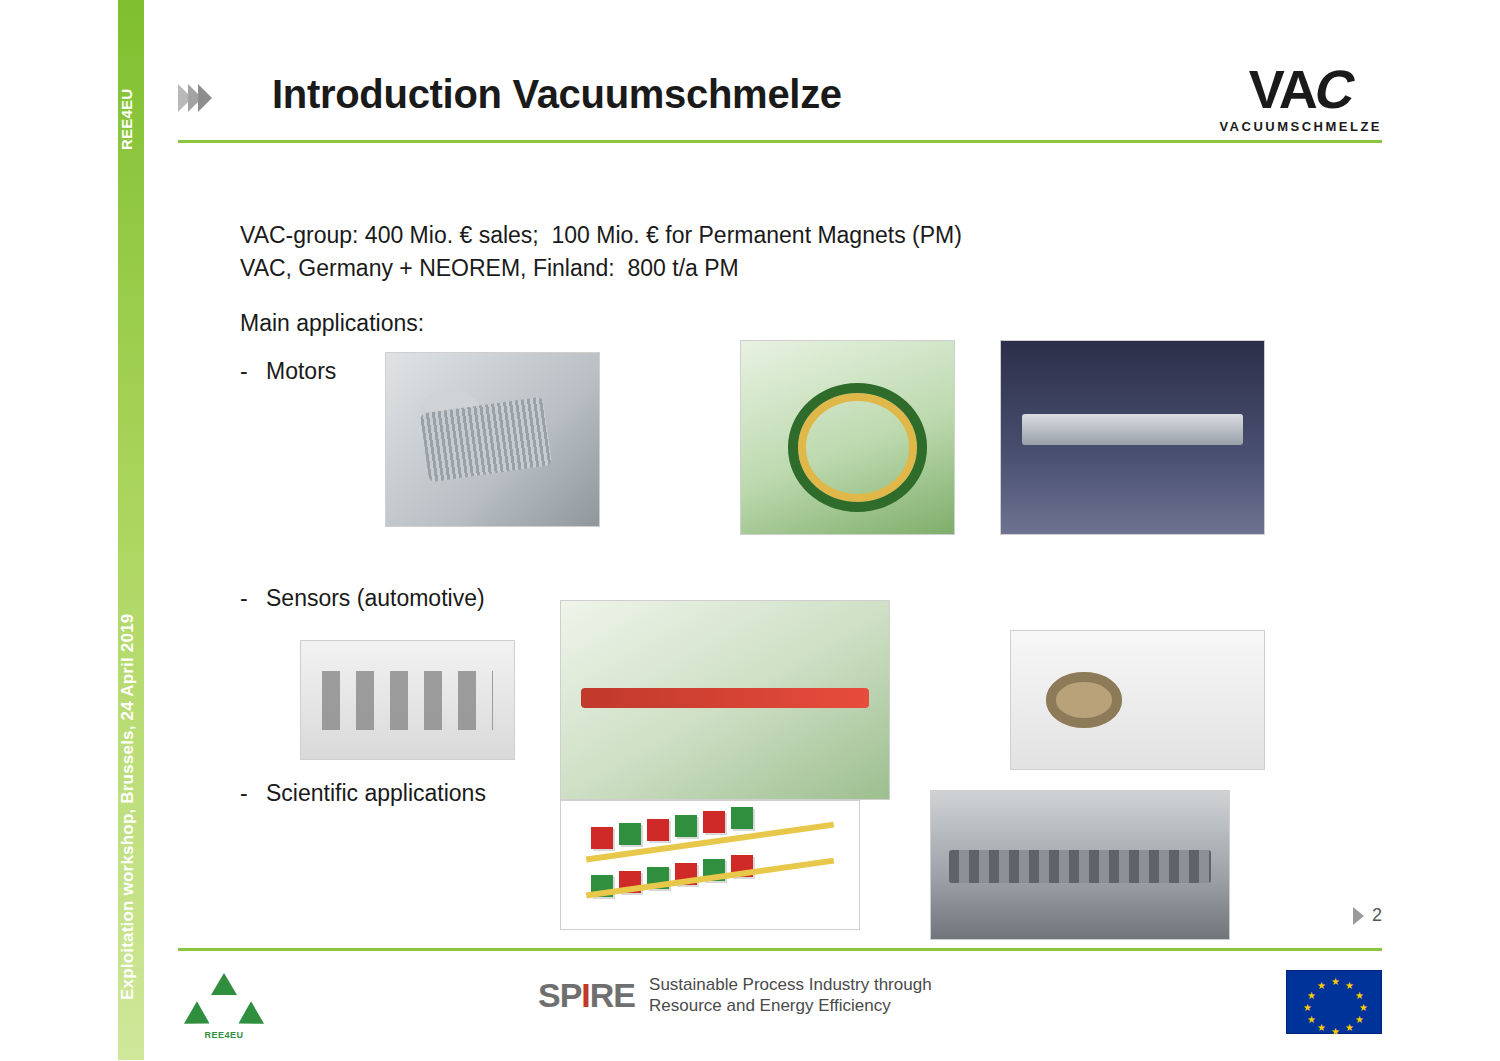REE4EU
Exploitation workshop, Brussels, 24 April 2019
Introduction Vacuumschmelze
VAC
VACUUMSCHMELZE
VAC-group: 400 Mio. € sales; 100 Mio. € for Permanent Magnets (PM)
VAC, Germany + NEOREM, Finland: 800 t/a PM
Main applications:
-Motors
-Sensors (automotive)
-Scientific applications
2
REE4EU
SPIRE
Sustainable Process Industry through
Resource and Energy Efficiency
★ ★ ★ ★ ★ ★ ★ ★ ★ ★ ★ ★